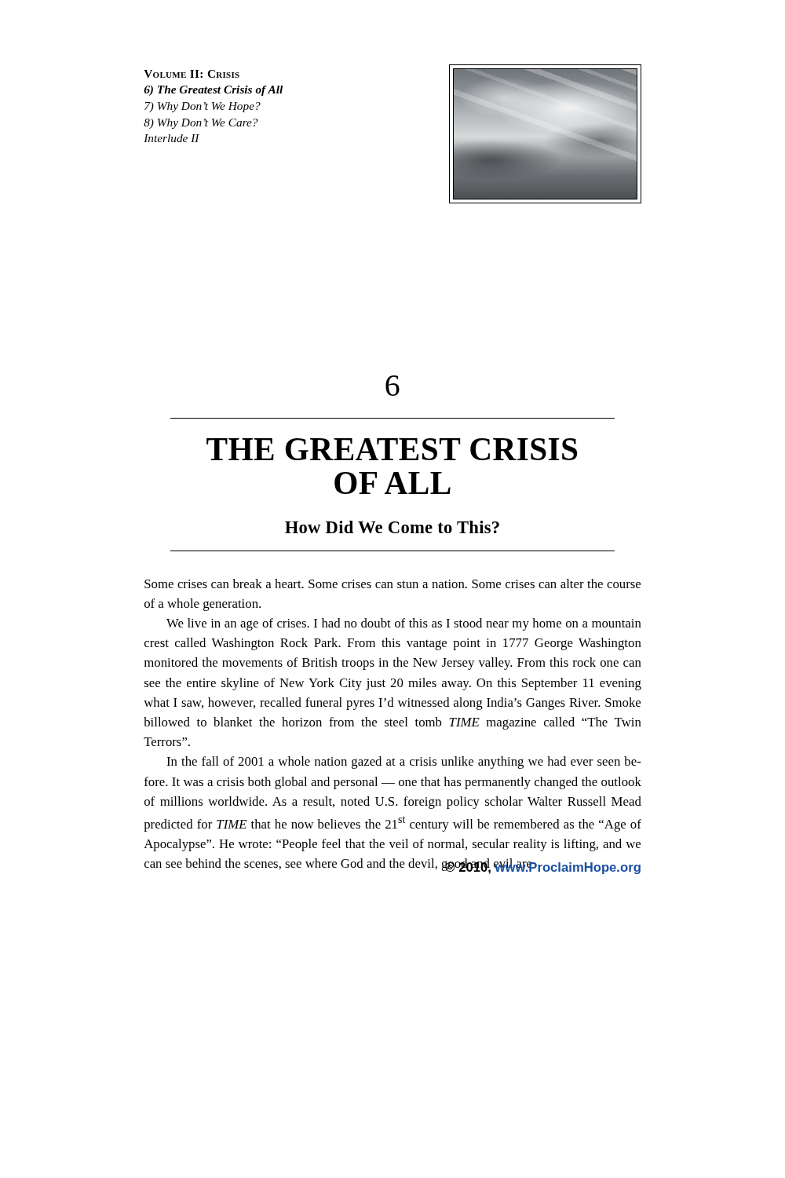Volume II: Crisis
6) The Greatest Crisis of All
7) Why Don’t We Hope?
8) Why Don’t We Care?
Interlude II
6
The Greatest Crisis
of All
How Did We Come to This?
Some crises can break a heart. Some crises can stun a nation. Some crises can alter the course of a whole generation.
We live in an age of crises. I had no doubt of this as I stood near my home on a mountain crest called Washington Rock Park. From this vantage point in 1777 George Washington monitored the movements of British troops in the New Jersey valley. From this rock one can see the entire skyline of New York City just 20 miles away. On this September 11 evening what I saw, however, recalled funeral pyres I’d witnessed along India’s Ganges River. Smoke billowed to blanket the horizon from the steel tomb TIME magazine called “The Twin Terrors”.
In the fall of 2001 a whole nation gazed at a crisis unlike anything we had ever seen before. It was a crisis both global and personal — one that has permanently changed the outlook of millions worldwide. As a result, noted U.S. foreign policy scholar Walter Russell Mead predicted for TIME that he now believes the 21st century will be remembered as the “Age of Apocalypse”. He wrote: “People feel that the veil of normal, secular reality is lifting, and we can see behind the scenes, see where God and the devil, good and evil are
© 2010, www.ProclaimHope.org